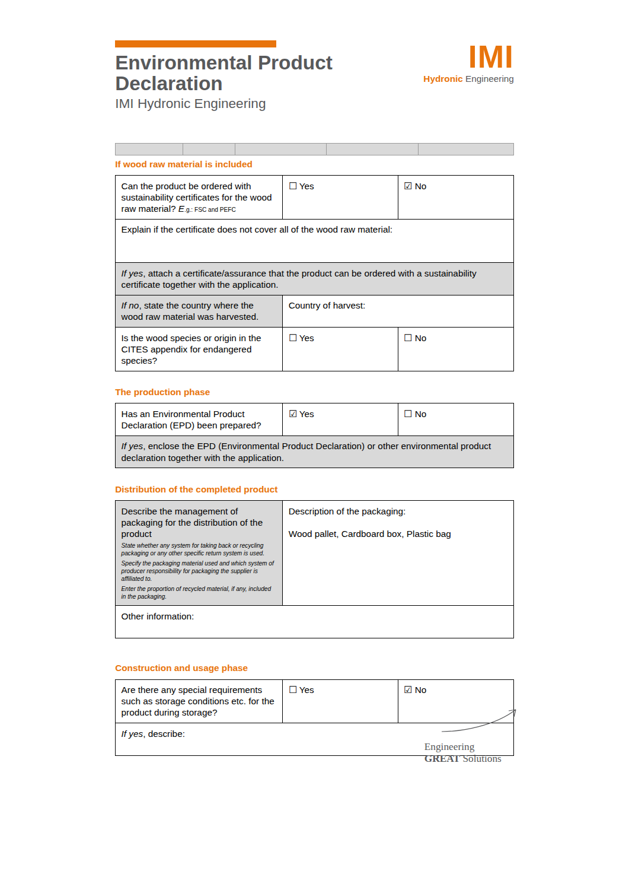Environmental Product Declaration
IMI Hydronic Engineering
IMI
Hydronic Engineering
If wood raw material is included
| Can the product be ordered with sustainability certificates for the wood raw material? E .g.: FSC and PEFC | ☐ Yes | ☑ No |
| Explain if the certificate does not cover all of the wood raw material: |
| If yes , attach a certificate/assurance that the product can be ordered with a sustainability certificate together with the application. |
| If no , state the country where the wood raw material was harvested. | Country of harvest: |
| Is the wood species or origin in the CITES appendix for endangered species? | ☐ Yes | ☐ No |
The production phase
| Has an Environmental Product Declaration (EPD) been prepared? | ☑ Yes | ☐ No |
| If yes , enclose the EPD (Environmental Product Declaration) or other environmental product declaration together with the application. |
Distribution of the completed product
| Describe the management of packaging for the distribution of the product State whether any system for taking back or recycling packaging or any other specific return system is used. Specify the packaging material used and which system of producer responsibility for packaging the supplier is affiliated to. Enter the proportion of recycled material, if any, included in the packaging. | Description of the packaging: Wood pallet, Cardboard box, Plastic bag |
| Other information: |
Construction and usage phase
| Are there any special requirements such as storage conditions etc. for the product during storage? | ☐ Yes | ☑ No |
| If yes , describe: |
Engineering
GREAT Solutions